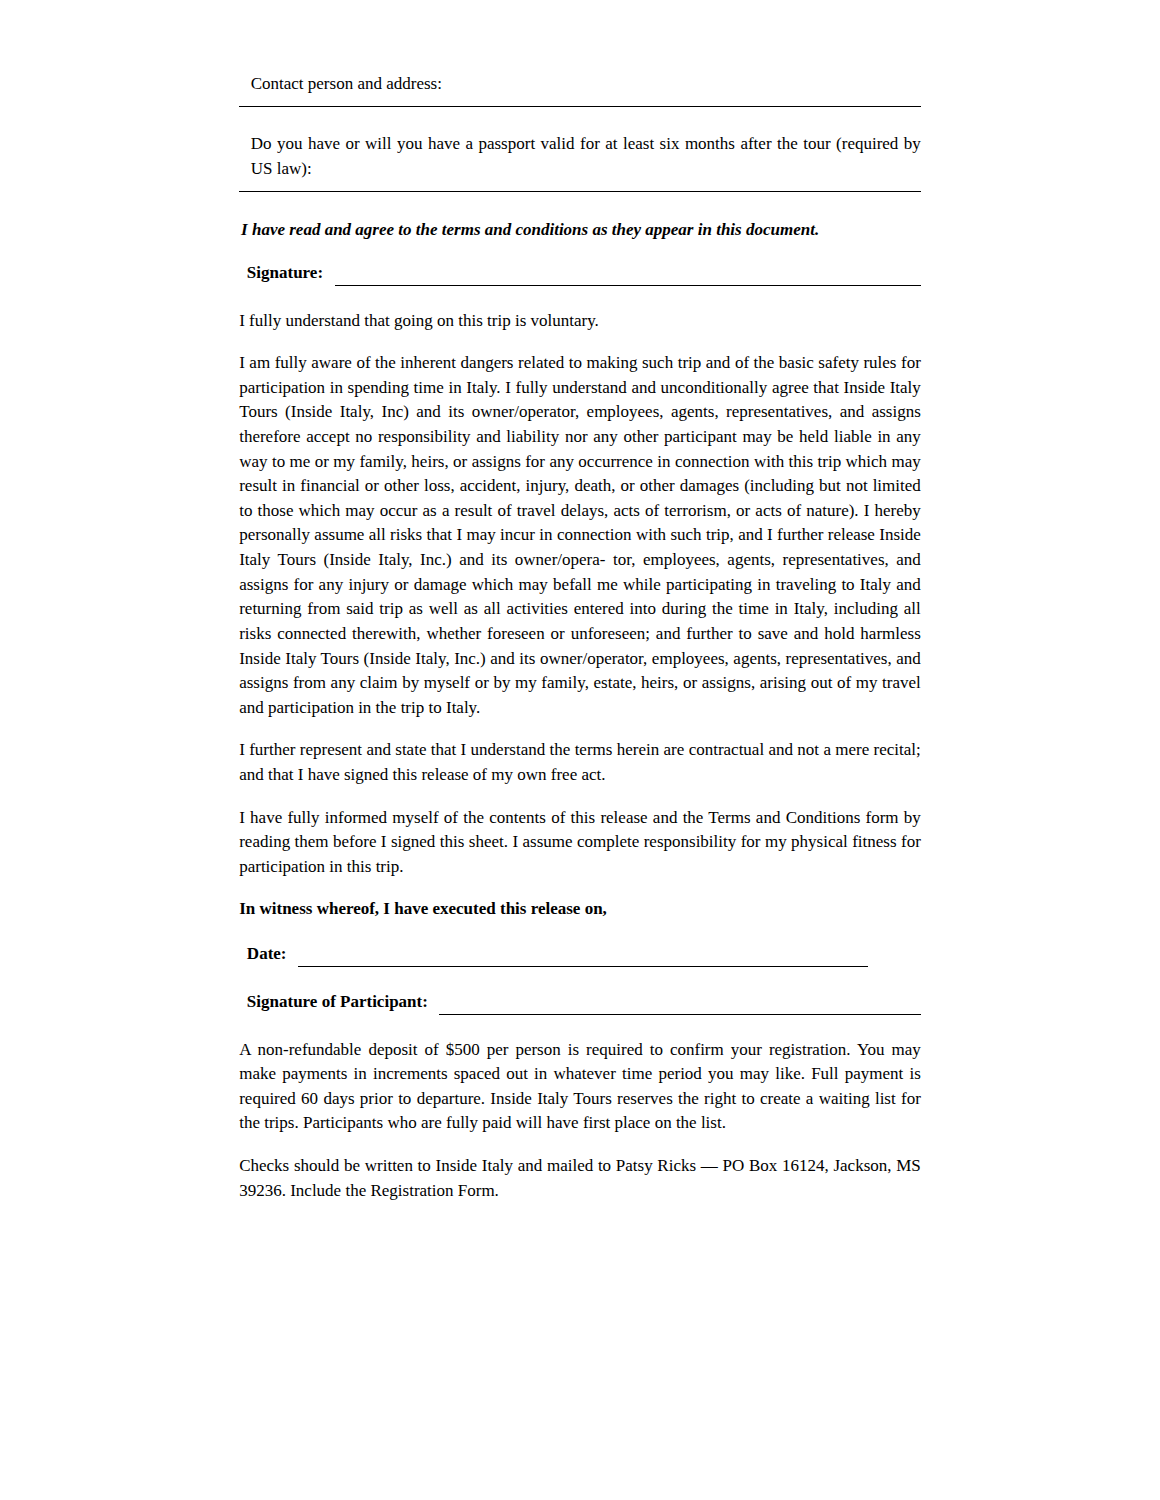Contact person and address:
Do you have or will you have a passport valid for at least six months after the tour (required by US law):
I have read and agree to the terms and conditions as they appear in this document.
Signature:
I fully understand that going on this trip is voluntary.
I am fully aware of the inherent dangers related to making such trip and of the basic safety rules for participation in spending time in Italy. I fully understand and unconditionally agree that Inside Italy Tours (Inside Italy, Inc) and its owner/operator, employees, agents, representatives, and assigns therefore accept no responsibility and liability nor any other participant may be held liable in any way to me or my family, heirs, or assigns for any occurrence in connection with this trip which may result in financial or other loss, accident, injury, death, or other damages (including but not limited to those which may occur as a result of travel delays, acts of terrorism, or acts of nature). I hereby personally assume all risks that I may incur in connection with such trip, and I further release Inside Italy Tours (Inside Italy, Inc.) and its owner/opera- tor, employees, agents, representatives, and assigns for any injury or damage which may befall me while participating in traveling to Italy and returning from said trip as well as all activities entered into during the time in Italy, including all risks connected therewith, whether foreseen or unforeseen; and further to save and hold harmless Inside Italy Tours (Inside Italy, Inc.) and its owner/operator, employees, agents, representatives, and assigns from any claim by myself or by my family, estate, heirs, or assigns, arising out of my travel and participation in the trip to Italy.
I further represent and state that I understand the terms herein are contractual and not a mere recital; and that I have signed this release of my own free act.
I have fully informed myself of the contents of this release and the Terms and Conditions form by reading them before I signed this sheet. I assume complete responsibility for my physical fitness for participation in this trip.
In witness whereof, I have executed this release on,
Date:
Signature of Participant:
A non-refundable deposit of $500 per person is required to confirm your registration. You may make payments in increments spaced out in whatever time period you may like. Full payment is required 60 days prior to departure. Inside Italy Tours reserves the right to create a waiting list for the trips. Participants who are fully paid will have first place on the list.
Checks should be written to Inside Italy and mailed to Patsy Ricks — PO Box 16124, Jackson, MS 39236. Include the Registration Form.